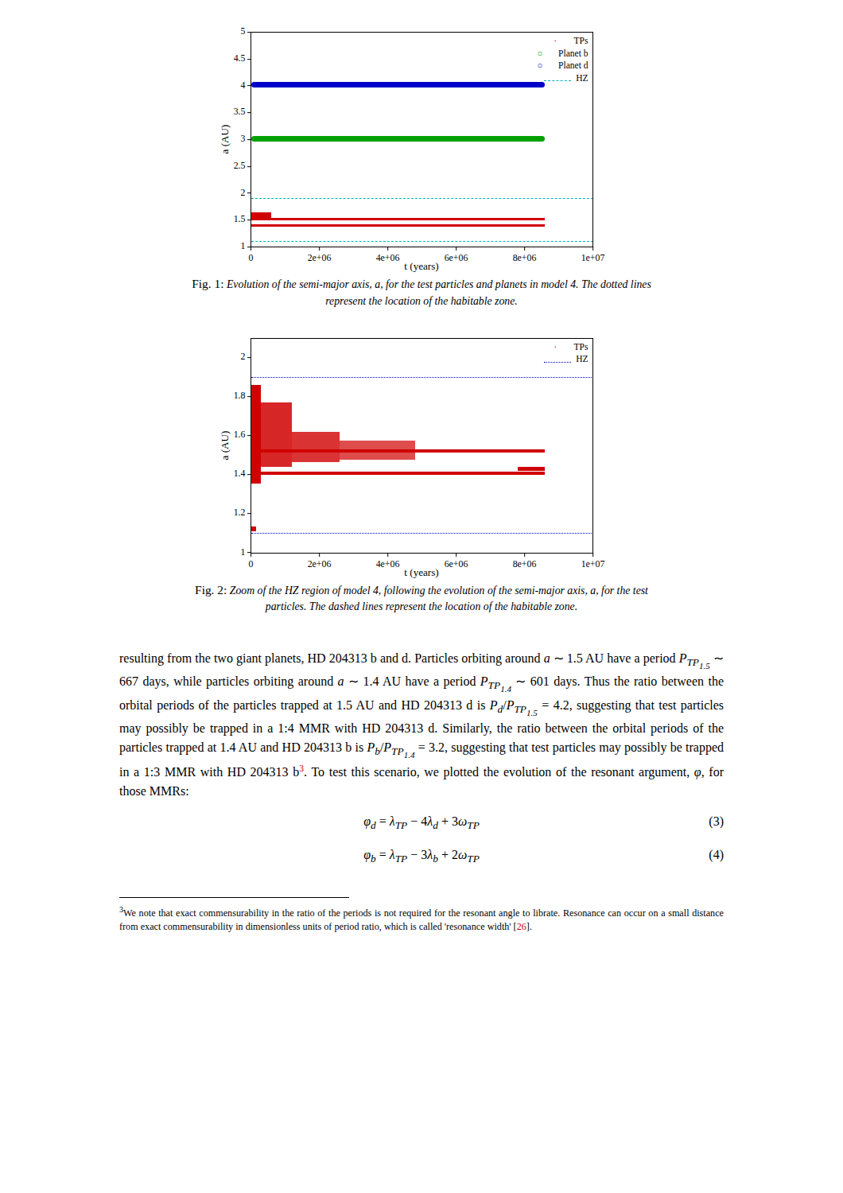a (AU) 5 4.5 4 3.5 3 2.5 2 1.5 1 0 2e+06 4e+06 6e+06 8e+06 1e+07
·TPs
○Planet b
○Planet d
HZ
t (years)
Fig. 1: Evolution of the semi-major axis, a, for the test particles and planets in model 4. The dotted lines represent the location of the habitable zone.
a (AU) 2 1.8 1.6 1.4 1.2 1 0 2e+06 4e+06 6e+06 8e+06 1e+07
·TPs
HZ
t (years)
Fig. 2: Zoom of the HZ region of model 4, following the evolution of the semi-major axis, a, for the test particles. The dashed lines represent the location of the habitable zone.
resulting from the two giant planets, HD 204313 b and d. Particles orbiting around a ∼ 1.5 AU have a period PTP1.5 ∼ 667 days, while particles orbiting around a ∼ 1.4 AU have a period PTP1.4 ∼ 601 days. Thus the ratio between the orbital periods of the particles trapped at 1.5 AU and HD 204313 d is Pd/PTP1.5 = 4.2, suggesting that test particles may possibly be trapped in a 1:4 MMR with HD 204313 d. Similarly, the ratio between the orbital periods of the particles trapped at 1.4 AU and HD 204313 b is Pb/PTP1.4 = 3.2, suggesting that test particles may possibly be trapped in a 1:3 MMR with HD 204313 b3. To test this scenario, we plotted the evolution of the resonant argument, φ, for those MMRs:
φd = λTP − 4λd + 3ωTP (3)
φb = λTP − 3λb + 2ωTP (4)
3We note that exact commensurability in the ratio of the periods is not required for the resonant angle to librate. Resonance can occur on a small distance from exact commensurability in dimensionless units of period ratio, which is called 'resonance width' [26].